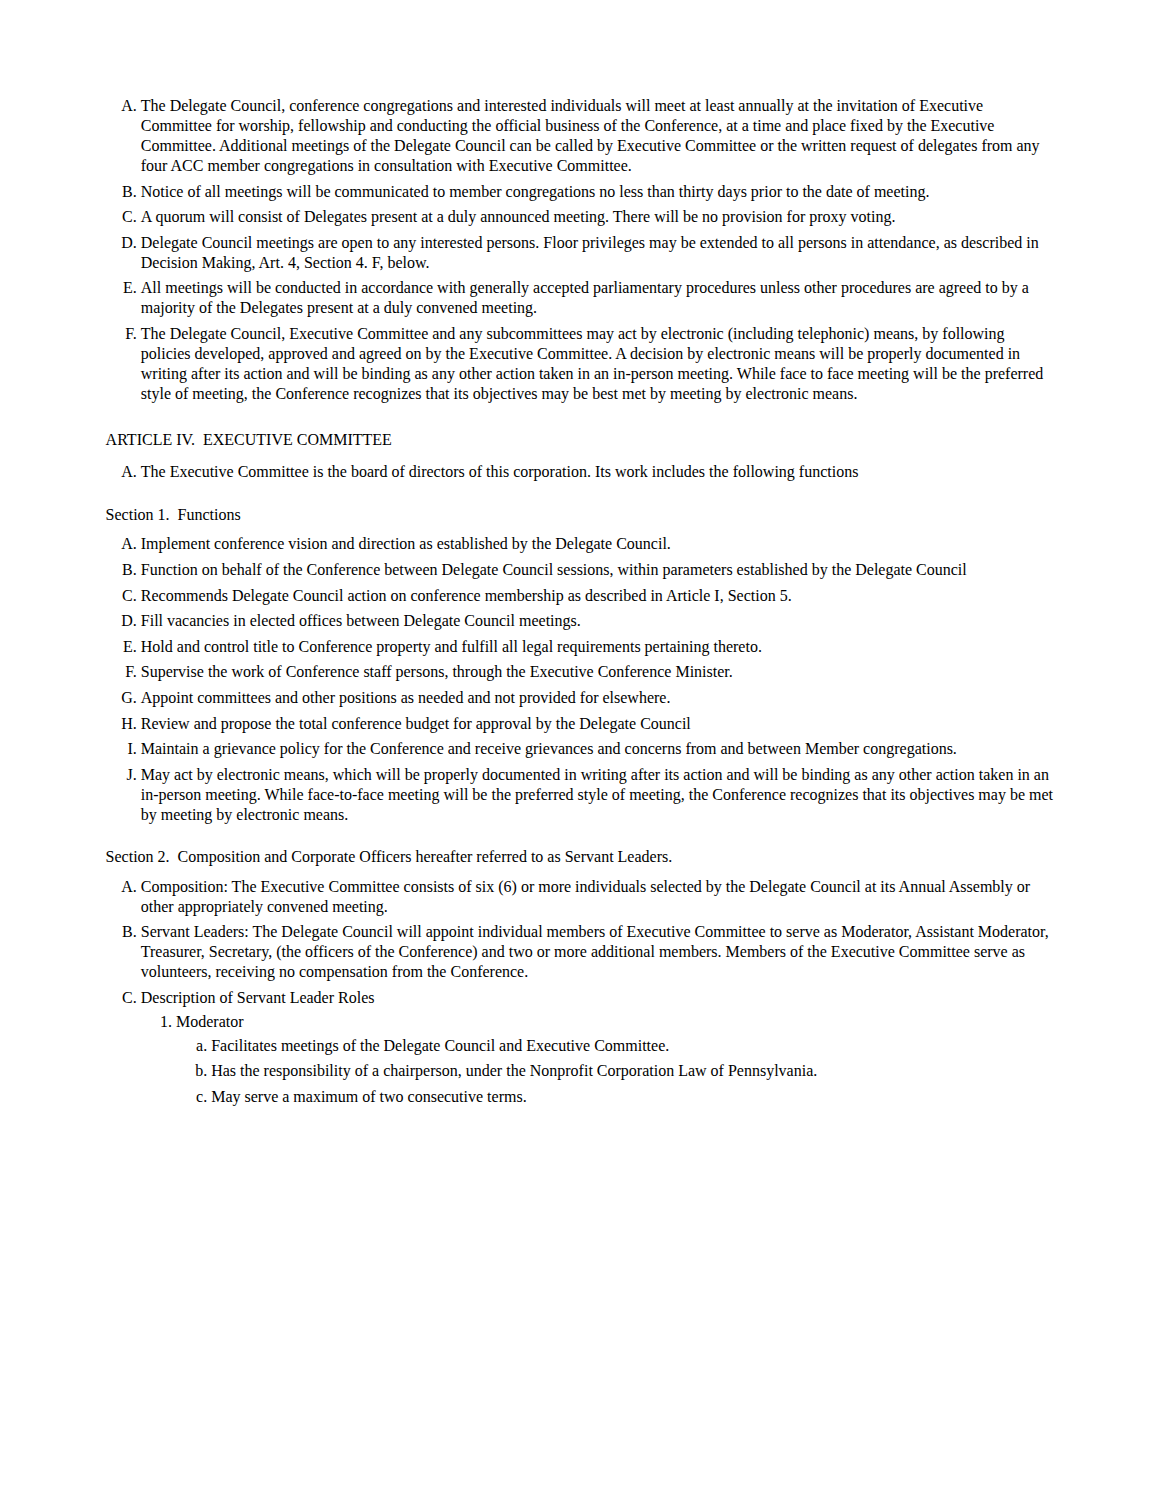The Delegate Council, conference congregations and interested individuals will meet at least annually at the invitation of Executive Committee for worship, fellowship and conducting the official business of the Conference, at a time and place fixed by the Executive Committee. Additional meetings of the Delegate Council can be called by Executive Committee or the written request of delegates from any four ACC member congregations in consultation with Executive Committee.
Notice of all meetings will be communicated to member congregations no less than thirty days prior to the date of meeting.
A quorum will consist of Delegates present at a duly announced meeting. There will be no provision for proxy voting.
Delegate Council meetings are open to any interested persons. Floor privileges may be extended to all persons in attendance, as described in Decision Making, Art. 4, Section 4. F, below.
All meetings will be conducted in accordance with generally accepted parliamentary procedures unless other procedures are agreed to by a majority of the Delegates present at a duly convened meeting.
The Delegate Council, Executive Committee and any subcommittees may act by electronic (including telephonic) means, by following policies developed, approved and agreed on by the Executive Committee. A decision by electronic means will be properly documented in writing after its action and will be binding as any other action taken in an in-person meeting. While face to face meeting will be the preferred style of meeting, the Conference recognizes that its objectives may be best met by meeting by electronic means.
Article IV. Executive Committee
The Executive Committee is the board of directors of this corporation. Its work includes the following functions
Section 1. Functions
Implement conference vision and direction as established by the Delegate Council.
Function on behalf of the Conference between Delegate Council sessions, within parameters established by the Delegate Council
Recommends Delegate Council action on conference membership as described in Article I, Section 5.
Fill vacancies in elected offices between Delegate Council meetings.
Hold and control title to Conference property and fulfill all legal requirements pertaining thereto.
Supervise the work of Conference staff persons, through the Executive Conference Minister.
Appoint committees and other positions as needed and not provided for elsewhere.
Review and propose the total conference budget for approval by the Delegate Council
Maintain a grievance policy for the Conference and receive grievances and concerns from and between Member congregations.
May act by electronic means, which will be properly documented in writing after its action and will be binding as any other action taken in an in-person meeting. While face-to-face meeting will be the preferred style of meeting, the Conference recognizes that its objectives may be met by meeting by electronic means.
Section 2. Composition and Corporate Officers hereafter referred to as Servant Leaders.
Composition: The Executive Committee consists of six (6) or more individuals selected by the Delegate Council at its Annual Assembly or other appropriately convened meeting.
Servant Leaders: The Delegate Council will appoint individual members of Executive Committee to serve as Moderator, Assistant Moderator, Treasurer, Secretary, (the officers of the Conference) and two or more additional members. Members of the Executive Committee serve as volunteers, receiving no compensation from the Conference.
Description of Servant Leader Roles
Moderator
Facilitates meetings of the Delegate Council and Executive Committee.
Has the responsibility of a chairperson, under the Nonprofit Corporation Law of Pennsylvania.
May serve a maximum of two consecutive terms.